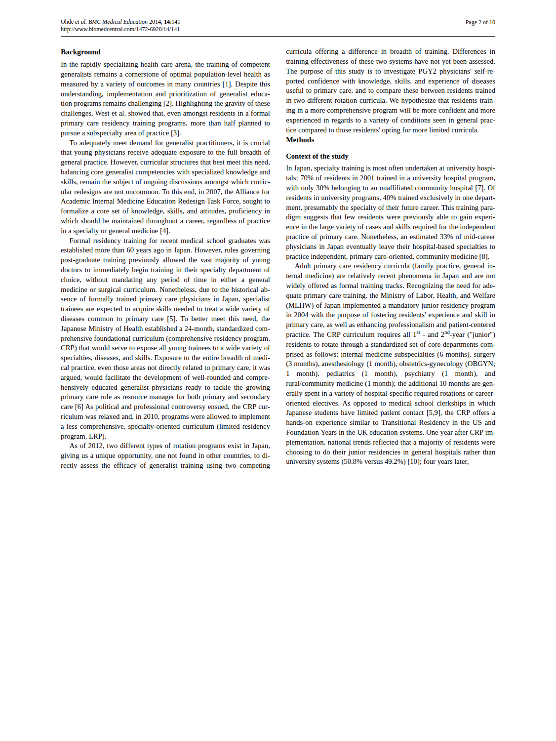Ohde et al. BMC Medical Education 2014, 14:141
http://www.biomedcentral.com/1472-6920/14/141
Page 2 of 10
Background
In the rapidly specializing health care arena, the training of competent generalists remains a cornerstone of optimal population-level health as measured by a variety of outcomes in many countries [1]. Despite this understanding, implementation and prioritization of generalist education programs remains challenging [2]. Highlighting the gravity of these challenges, West et al. showed that, even amongst residents in a formal primary care residency training programs, more than half planned to pursue a subspecialty area of practice [3].
To adequately meet demand for generalist practitioners, it is crucial that young physicians receive adequate exposure to the full breadth of general practice. However, curricular structures that best meet this need, balancing core generalist competencies with specialized knowledge and skills, remain the subject of ongoing discussions amongst which curricular redesigns are not uncommon. To this end, in 2007, the Alliance for Academic Internal Medicine Education Redesign Task Force, sought to formalize a core set of knowledge, skills, and attitudes, proficiency in which should be maintained throughout a career, regardless of practice in a specialty or general medicine [4].
Formal residency training for recent medical school graduates was established more than 60 years ago in Japan. However, rules governing post-graduate training previously allowed the vast majority of young doctors to immediately begin training in their specialty department of choice, without mandating any period of time in either a general medicine or surgical curriculum. Nonetheless, due to the historical absence of formally trained primary care physicians in Japan, specialist trainees are expected to acquire skills needed to treat a wide variety of diseases common to primary care [5]. To better meet this need, the Japanese Ministry of Health established a 24-month, standardized comprehensive foundational curriculum (comprehensive residency program, CRP) that would serve to expose all young trainees to a wide variety of specialties, diseases, and skills. Exposure to the entire breadth of medical practice, even those areas not directly related to primary care, it was argued, would facilitate the development of well-rounded and comprehensively educated generalist physicians ready to tackle the growing primary care role as resource manager for both primary and secondary care [6] As political and professional controversy ensued, the CRP curriculum was relaxed and, in 2010, programs were allowed to implement a less comprehensive, specialty-oriented curriculum (limited residency program, LRP).
As of 2012, two different types of rotation programs exist in Japan, giving us a unique opportunity, one not found in other countries, to directly assess the efficacy of generalist training using two competing curricula offering a difference in breadth of training. Differences in training effectiveness of these two systems have not yet been assessed. The purpose of this study is to investigate PGY2 physicians' self-reported confidence with knowledge, skills, and experience of diseases useful to primary care, and to compare these between residents trained in two different rotation curricula. We hypothesize that residents training in a more comprehensive program will be more confident and more experienced in regards to a variety of conditions seen in general practice compared to those residents' opting for more limited curricula.
Methods
Context of the study
In Japan, specialty training is most often undertaken at university hospitals; 70% of residents in 2001 trained in a university hospital program, with only 30% belonging to an unaffiliated community hospital [7]. Of residents in university programs, 40% trained exclusively in one department, presumably the specialty of their future career. This training paradigm suggests that few residents were previously able to gain experience in the large variety of cases and skills required for the independent practice of primary care. Nonetheless, an estimated 33% of mid-career physicians in Japan eventually leave their hospital-based specialties to practice independent, primary care-oriented, community medicine [8].
Adult primary care residency curricula (family practice, general internal medicine) are relatively recent phenomena in Japan and are not widely offered as formal training tracks. Recognizing the need for adequate primary care training, the Ministry of Labor, Health, and Welfare (MLHW) of Japan implemented a mandatory junior residency program in 2004 with the purpose of fostering residents' experience and skill in primary care, as well as enhancing professionalism and patient-centered practice. The CRP curriculum requires all 1st - and 2nd-year ("junior") residents to rotate through a standardized set of core departments comprised as follows: internal medicine subspecialties (6 months), surgery (3 months), anesthesiology (1 month), obstetrics-gynecology (OBGYN; 1 month), pediatrics (1 month), psychiatry (1 month), and rural/community medicine (1 month); the additional 10 months are generally spent in a variety of hospital-specific required rotations or career-oriented electives. As opposed to medical school clerkships in which Japanese students have limited patient contact [5,9], the CRP offers a hands-on experience similar to Transitional Residency in the US and Foundation Years in the UK education systems. One year after CRP implementation, national trends reflected that a majority of residents were choosing to do their junior residencies in general hospitals rather than university systems (50.8% versus 49.2%) [10]; four years later,